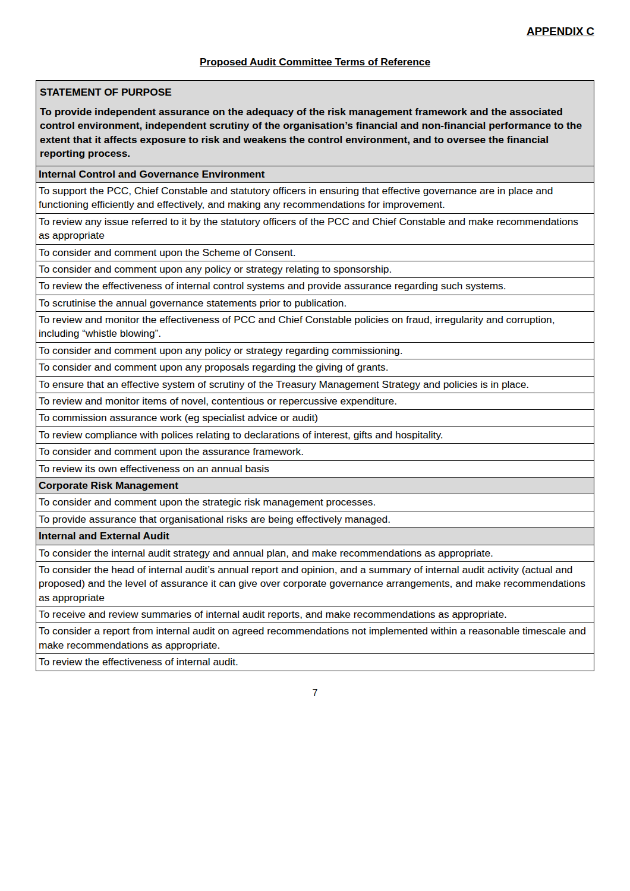APPENDIX C
Proposed Audit Committee Terms of Reference
| STATEMENT OF PURPOSE To provide independent assurance on the adequacy of the risk management framework and the associated control environment, independent scrutiny of the organisation’s financial and non-financial performance to the extent that it affects exposure to risk and weakens the control environment, and to oversee the financial reporting process. |
| Internal Control and Governance Environment |
| To support the PCC, Chief Constable and statutory officers in ensuring that effective governance are in place and functioning efficiently and effectively, and making any recommendations for improvement. |
| To review any issue referred to it by the statutory officers of the PCC and Chief Constable and make recommendations as appropriate |
| To consider and comment upon the Scheme of Consent. |
| To consider and comment upon any policy or strategy relating to sponsorship. |
| To review the effectiveness of internal control systems and provide assurance regarding such systems. |
| To scrutinise the annual governance statements prior to publication. |
| To review and monitor the effectiveness of PCC and Chief Constable policies on fraud, irregularity and corruption, including “whistle blowing”. |
| To consider and comment upon any policy or strategy regarding commissioning. |
| To consider and comment upon any proposals regarding the giving of grants. |
| To ensure that an effective system of scrutiny of the Treasury Management Strategy and policies is in place. |
| To review and monitor items of novel, contentious or repercussive expenditure. |
| To commission assurance work (eg specialist advice or audit) |
| To review compliance with polices relating to declarations of interest, gifts and hospitality. |
| To consider and comment upon the assurance framework. |
| To review its own effectiveness on an annual basis |
| Corporate Risk Management |
| To consider and comment upon the strategic risk management processes. |
| To provide assurance that organisational risks are being effectively managed. |
| Internal and External Audit |
| To consider the internal audit strategy and annual plan, and make recommendations as appropriate. |
| To consider the head of internal audit’s annual report and opinion, and a summary of internal audit activity (actual and proposed) and the level of assurance it can give over corporate governance arrangements, and make recommendations as appropriate |
| To receive and review summaries of internal audit reports, and make recommendations as appropriate. |
| To consider a report from internal audit on agreed recommendations not implemented within a reasonable timescale and make recommendations as appropriate. |
| To review the effectiveness of internal audit. |
7